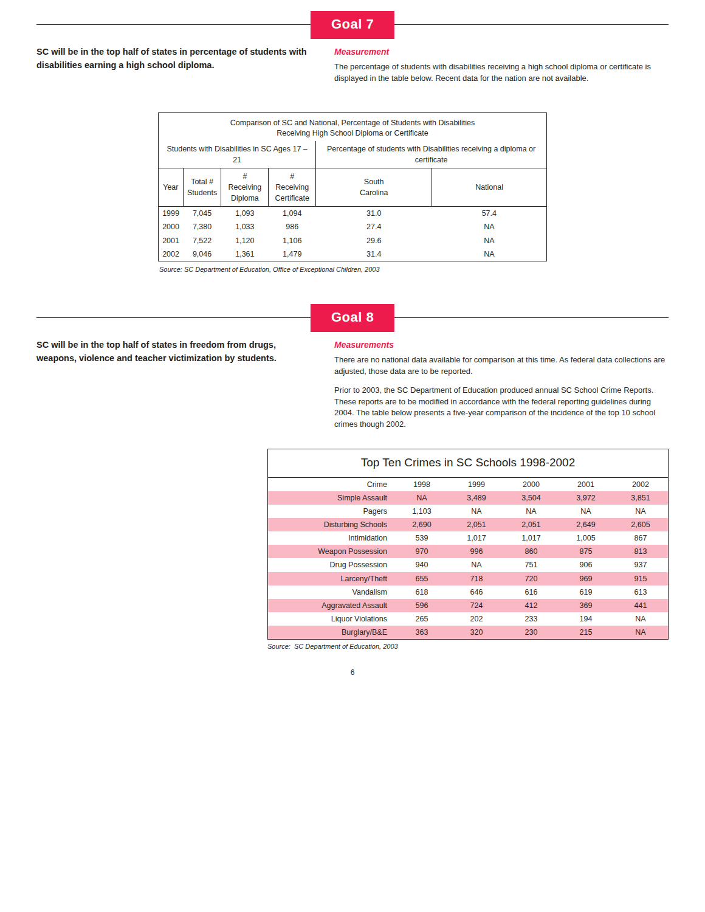Goal 7
SC will be in the top half of states in percentage of students with disabilities earning a high school diploma.
Measurement
The percentage of students with disabilities receiving a high school diploma or certificate is displayed in the table below. Recent data for the nation are not available.
| Comparison of SC and National, Percentage of Students with Disabilities Receiving High School Diploma or Certificate |
| Students with Disabilities in SC Ages 17 – 21 | Percentage of students with Disabilities receiving a diploma or certificate |
| Year | Total # Students | # Receiving Diploma | # Receiving Certificate | South Carolina | National |
| 1999 | 7,045 | 1,093 | 1,094 | 31.0 | 57.4 |
| 2000 | 7,380 | 1,033 | 986 | 27.4 | NA |
| 2001 | 7,522 | 1,120 | 1,106 | 29.6 | NA |
| 2002 | 9,046 | 1,361 | 1,479 | 31.4 | NA |
Source: SC Department of Education, Office of Exceptional Children, 2003
Goal 8
SC will be in the top half of states in freedom from drugs, weapons, violence and teacher victimization by students.
Measurements
There are no national data available for comparison at this time. As federal data collections are adjusted, those data are to be reported.
Prior to 2003, the SC Department of Education produced annual SC School Crime Reports. These reports are to be modified in accordance with the federal reporting guidelines during 2004. The table below presents a five-year comparison of the incidence of the top 10 school crimes though 2002.
Top Ten Crimes in SC Schools 1998-2002
| Crime | 1998 | 1999 | 2000 | 2001 | 2002 |
| --- | --- | --- | --- | --- | --- |
| Simple Assault | NA | 3,489 | 3,504 | 3,972 | 3,851 |
| Pagers | 1,103 | NA | NA | NA | NA |
| Disturbing Schools | 2,690 | 2,051 | 2,051 | 2,649 | 2,605 |
| Intimidation | 539 | 1,017 | 1,017 | 1,005 | 867 |
| Weapon Possession | 970 | 996 | 860 | 875 | 813 |
| Drug Possession | 940 | NA | 751 | 906 | 937 |
| Larceny/Theft | 655 | 718 | 720 | 969 | 915 |
| Vandalism | 618 | 646 | 616 | 619 | 613 |
| Aggravated Assault | 596 | 724 | 412 | 369 | 441 |
| Liquor Violations | 265 | 202 | 233 | 194 | NA |
| Burglary/B&E | 363 | 320 | 230 | 215 | NA |
Source: SC Department of Education, 2003
6